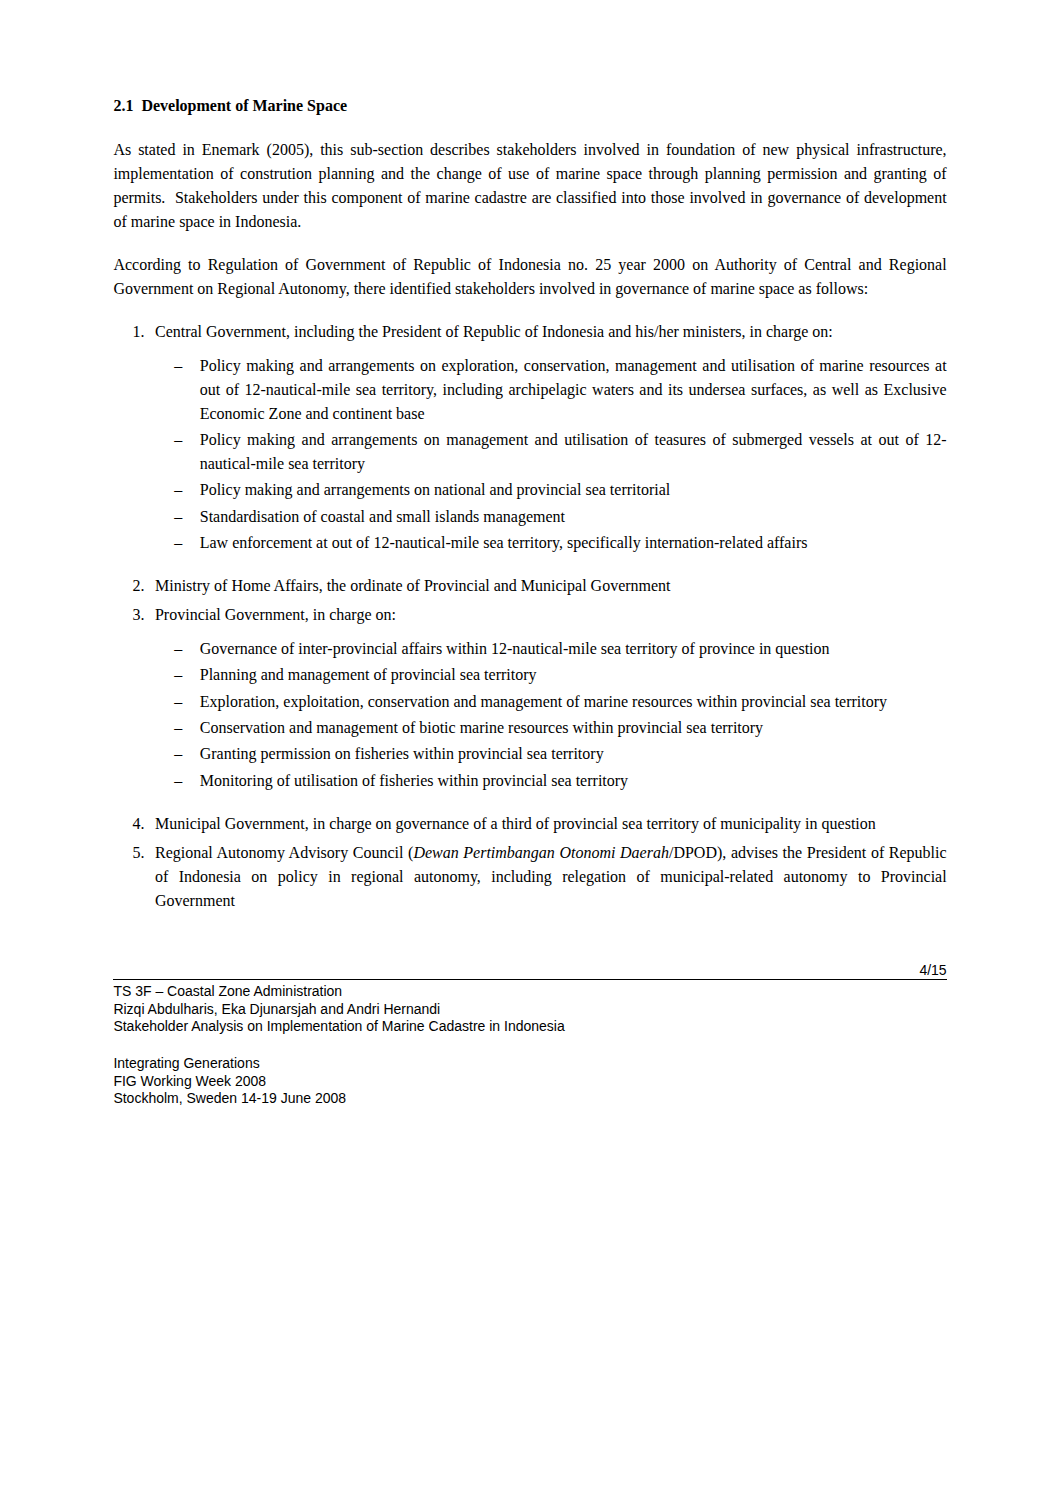2.1 Development of Marine Space
As stated in Enemark (2005), this sub-section describes stakeholders involved in foundation of new physical infrastructure, implementation of constrution planning and the change of use of marine space through planning permission and granting of permits. Stakeholders under this component of marine cadastre are classified into those involved in governance of development of marine space in Indonesia.
According to Regulation of Government of Republic of Indonesia no. 25 year 2000 on Authority of Central and Regional Government on Regional Autonomy, there identified stakeholders involved in governance of marine space as follows:
Central Government, including the President of Republic of Indonesia and his/her ministers, in charge on:
Policy making and arrangements on exploration, conservation, management and utilisation of marine resources at out of 12-nautical-mile sea territory, including archipelagic waters and its undersea surfaces, as well as Exclusive Economic Zone and continent base
Policy making and arrangements on management and utilisation of teasures of submerged vessels at out of 12-nautical-mile sea territory
Policy making and arrangements on national and provincial sea territorial
Standardisation of coastal and small islands management
Law enforcement at out of 12-nautical-mile sea territory, specifically internation-related affairs
Ministry of Home Affairs, the ordinate of Provincial and Municipal Government
Provincial Government, in charge on:
Governance of inter-provincial affairs within 12-nautical-mile sea territory of province in question
Planning and management of provincial sea territory
Exploration, exploitation, conservation and management of marine resources within provincial sea territory
Conservation and management of biotic marine resources within provincial sea territory
Granting permission on fisheries within provincial sea territory
Monitoring of utilisation of fisheries within provincial sea territory
Municipal Government, in charge on governance of a third of provincial sea territory of municipality in question
Regional Autonomy Advisory Council (Dewan Pertimbangan Otonomi Daerah/DPOD), advises the President of Republic of Indonesia on policy in regional autonomy, including relegation of municipal-related autonomy to Provincial Government
4/15
TS 3F – Coastal Zone Administration
Rizqi Abdulharis, Eka Djunarsjah and Andri Hernandi
Stakeholder Analysis on Implementation of Marine Cadastre in Indonesia
Integrating Generations
FIG Working Week 2008
Stockholm, Sweden 14-19 June 2008